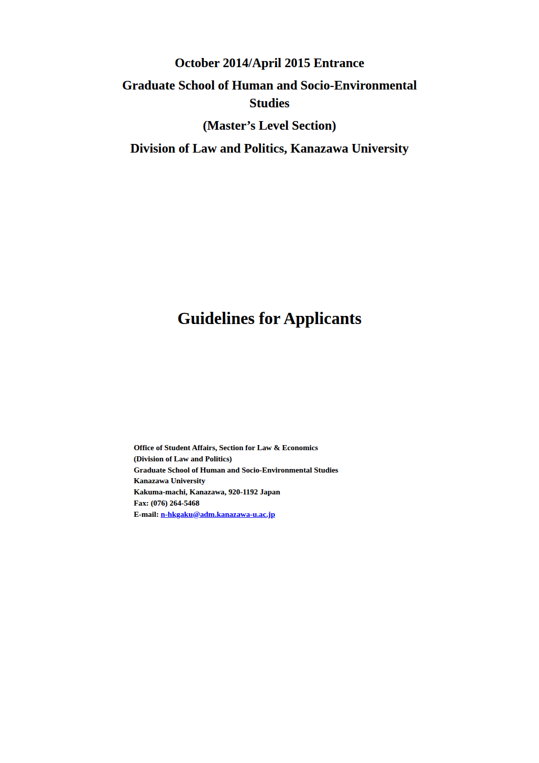October 2014/April 2015 Entrance
Graduate School of Human and Socio-Environmental Studies
(Master’s Level Section)
Division of Law and Politics, Kanazawa University
Guidelines for Applicants
Office of Student Affairs, Section for Law & Economics
(Division of Law and Politics)
Graduate School of Human and Socio-Environmental Studies
Kanazawa University
Kakuma-machi, Kanazawa, 920-1192 Japan
Fax: (076) 264-5468
E-mail: n-hkgaku@adm.kanazawa-u.ac.jp